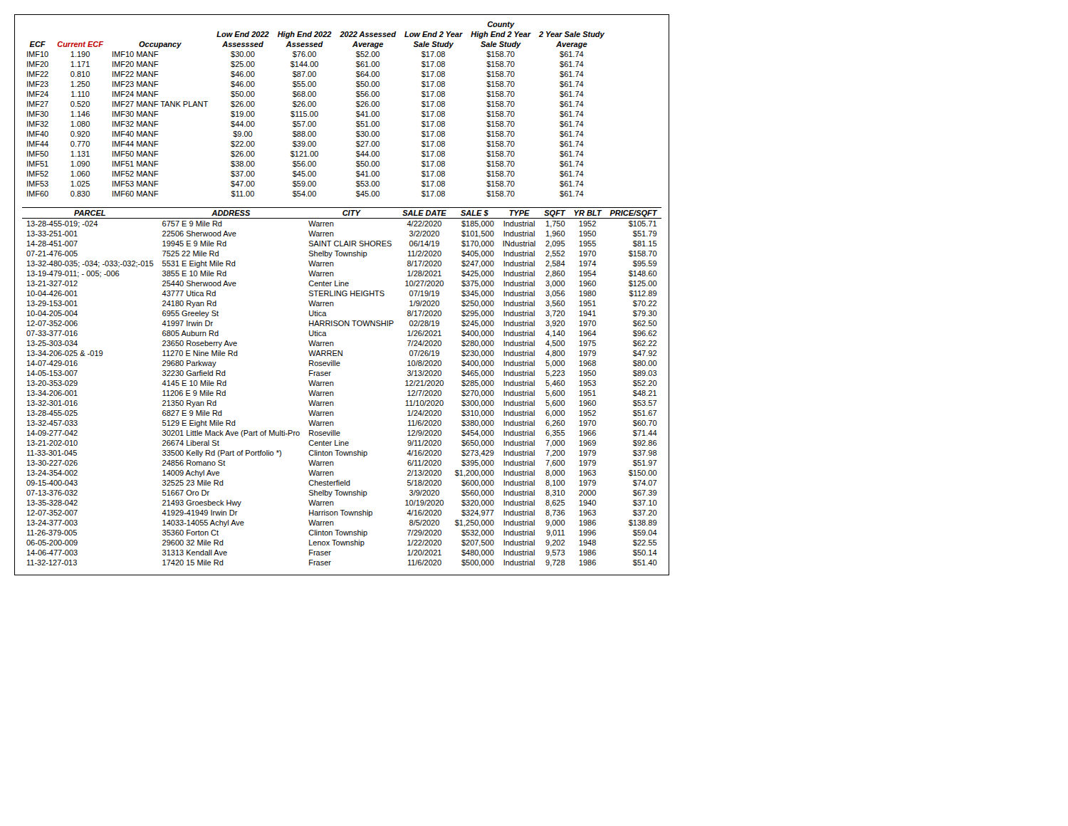| | County | |
| --- | --- | --- |
| | | | Low End 2022 | High End 2022 | 2022 Assessed | Low End 2 Year | High End 2 Year | 2 Year Sale Study |
| ECF | Current ECF | Occupancy | Assesssed | Assessed | Average | Sale Study | Sale Study | Average |
| IMF10 | 1.190 | IMF10 MANF | $30.00 | $76.00 | $52.00 | $17.08 | $158.70 | $61.74 |
| IMF20 | 1.171 | IMF20 MANF | $25.00 | $144.00 | $61.00 | $17.08 | $158.70 | $61.74 |
| IMF22 | 0.810 | IMF22 MANF | $46.00 | $87.00 | $64.00 | $17.08 | $158.70 | $61.74 |
| IMF23 | 1.250 | IMF23 MANF | $46.00 | $55.00 | $50.00 | $17.08 | $158.70 | $61.74 |
| IMF24 | 1.110 | IMF24 MANF | $50.00 | $68.00 | $56.00 | $17.08 | $158.70 | $61.74 |
| IMF27 | 0.520 | IMF27 MANF TANK PLANT | $26.00 | $26.00 | $26.00 | $17.08 | $158.70 | $61.74 |
| IMF30 | 1.146 | IMF30 MANF | $19.00 | $115.00 | $41.00 | $17.08 | $158.70 | $61.74 |
| IMF32 | 1.080 | IMF32 MANF | $44.00 | $57.00 | $51.00 | $17.08 | $158.70 | $61.74 |
| IMF40 | 0.920 | IMF40 MANF | $9.00 | $88.00 | $30.00 | $17.08 | $158.70 | $61.74 |
| IMF44 | 0.770 | IMF44 MANF | $22.00 | $39.00 | $27.00 | $17.08 | $158.70 | $61.74 |
| IMF50 | 1.131 | IMF50 MANF | $26.00 | $121.00 | $44.00 | $17.08 | $158.70 | $61.74 |
| IMF51 | 1.090 | IMF51 MANF | $38.00 | $56.00 | $50.00 | $17.08 | $158.70 | $61.74 |
| IMF52 | 1.060 | IMF52 MANF | $37.00 | $45.00 | $41.00 | $17.08 | $158.70 | $61.74 |
| IMF53 | 1.025 | IMF53 MANF | $47.00 | $59.00 | $53.00 | $17.08 | $158.70 | $61.74 |
| IMF60 | 0.830 | IMF60 MANF | $11.00 | $54.00 | $45.00 | $17.08 | $158.70 | $61.74 |
| PARCEL | ADDRESS | CITY | SALE DATE | SALE $ | TYPE | SQFT | YR BLT | PRICE/SQFT |
| --- | --- | --- | --- | --- | --- | --- | --- | --- |
| 13-28-455-019; -024 | 6757 E 9 Mile Rd | Warren | 4/22/2020 | $185,000 | Industrial | 1,750 | 1952 | $105.71 |
| 13-33-251-001 | 22506 Sherwood Ave | Warren | 3/2/2020 | $101,500 | Industrial | 1,960 | 1950 | $51.79 |
| 14-28-451-007 | 19945 E 9 Mile Rd | SAINT CLAIR SHORES | 06/14/19 | $170,000 | INdustrial | 2,095 | 1955 | $81.15 |
| 07-21-476-005 | 7525 22 Mile Rd | Shelby Township | 11/2/2020 | $405,000 | Industrial | 2,552 | 1970 | $158.70 |
| 13-32-480-035; -034; -033;-032;-015 | 5531 E Eight Mile Rd | Warren | 8/17/2020 | $247,000 | Industrial | 2,584 | 1974 | $95.59 |
| 13-19-479-011; - 005; -006 | 3855 E 10 Mile Rd | Warren | 1/28/2021 | $425,000 | Industrial | 2,860 | 1954 | $148.60 |
| 13-21-327-012 | 25440 Sherwood Ave | Center Line | 10/27/2020 | $375,000 | Industrial | 3,000 | 1960 | $125.00 |
| 10-04-426-001 | 43777 Utica Rd | STERLING HEIGHTS | 07/19/19 | $345,000 | Industrial | 3,056 | 1980 | $112.89 |
| 13-29-153-001 | 24180 Ryan Rd | Warren | 1/9/2020 | $250,000 | Industrial | 3,560 | 1951 | $70.22 |
| 10-04-205-004 | 6955 Greeley St | Utica | 8/17/2020 | $295,000 | Industrial | 3,720 | 1941 | $79.30 |
| 12-07-352-006 | 41997 Irwin Dr | HARRISON TOWNSHIP | 02/28/19 | $245,000 | Industrial | 3,920 | 1970 | $62.50 |
| 07-33-377-016 | 6805 Auburn Rd | Utica | 1/26/2021 | $400,000 | Industrial | 4,140 | 1964 | $96.62 |
| 13-25-303-034 | 23650 Roseberry Ave | Warren | 7/24/2020 | $280,000 | Industrial | 4,500 | 1975 | $62.22 |
| 13-34-206-025 & -019 | 11270 E Nine Mile Rd | WARREN | 07/26/19 | $230,000 | Industrial | 4,800 | 1979 | $47.92 |
| 14-07-429-016 | 29680 Parkway | Roseville | 10/8/2020 | $400,000 | Industrial | 5,000 | 1968 | $80.00 |
| 14-05-153-007 | 32230 Garfield Rd | Fraser | 3/13/2020 | $465,000 | Industrial | 5,223 | 1950 | $89.03 |
| 13-20-353-029 | 4145 E 10 Mile Rd | Warren | 12/21/2020 | $285,000 | Industrial | 5,460 | 1953 | $52.20 |
| 13-34-206-001 | 11206 E 9 Mile Rd | Warren | 12/7/2020 | $270,000 | Industrial | 5,600 | 1951 | $48.21 |
| 13-32-301-016 | 21350 Ryan Rd | Warren | 11/10/2020 | $300,000 | Industrial | 5,600 | 1960 | $53.57 |
| 13-28-455-025 | 6827 E 9 Mile Rd | Warren | 1/24/2020 | $310,000 | Industrial | 6,000 | 1952 | $51.67 |
| 13-32-457-033 | 5129 E Eight Mile Rd | Warren | 11/6/2020 | $380,000 | Industrial | 6,260 | 1970 | $60.70 |
| 14-09-277-042 | 30201 Little Mack Ave (Part of Multi-Pro | Roseville | 12/9/2020 | $454,000 | Industrial | 6,355 | 1966 | $71.44 |
| 13-21-202-010 | 26674 Liberal St | Center Line | 9/11/2020 | $650,000 | Industrial | 7,000 | 1969 | $92.86 |
| 11-33-301-045 | 33500 Kelly Rd (Part of Portfolio *) | Clinton Township | 4/16/2020 | $273,429 | Industrial | 7,200 | 1979 | $37.98 |
| 13-30-227-026 | 24856 Romano St | Warren | 6/11/2020 | $395,000 | Industrial | 7,600 | 1979 | $51.97 |
| 13-24-354-002 | 14009 Achyl Ave | Warren | 2/13/2020 | $1,200,000 | Industrial | 8,000 | 1963 | $150.00 |
| 09-15-400-043 | 32525 23 Mile Rd | Chesterfield | 5/18/2020 | $600,000 | Industrial | 8,100 | 1979 | $74.07 |
| 07-13-376-032 | 51667 Oro Dr | Shelby Township | 3/9/2020 | $560,000 | Industrial | 8,310 | 2000 | $67.39 |
| 13-35-328-042 | 21493 Groesbeck Hwy | Warren | 10/19/2020 | $320,000 | Industrial | 8,625 | 1940 | $37.10 |
| 12-07-352-007 | 41929-41949 Irwin Dr | Harrison Township | 4/16/2020 | $324,977 | Industrial | 8,736 | 1963 | $37.20 |
| 13-24-377-003 | 14033-14055 Achyl Ave | Warren | 8/5/2020 | $1,250,000 | Industrial | 9,000 | 1986 | $138.89 |
| 11-26-379-005 | 35360 Forton Ct | Clinton Township | 7/29/2020 | $532,000 | Industrial | 9,011 | 1996 | $59.04 |
| 06-05-200-009 | 29600 32 Mile Rd | Lenox Township | 1/22/2020 | $207,500 | Industrial | 9,202 | 1948 | $22.55 |
| 14-06-477-003 | 31313 Kendall Ave | Fraser | 1/20/2021 | $480,000 | Industrial | 9,573 | 1986 | $50.14 |
| 11-32-127-013 | 17420 15 Mile Rd | Fraser | 11/6/2020 | $500,000 | Industrial | 9,728 | 1986 | $51.40 |